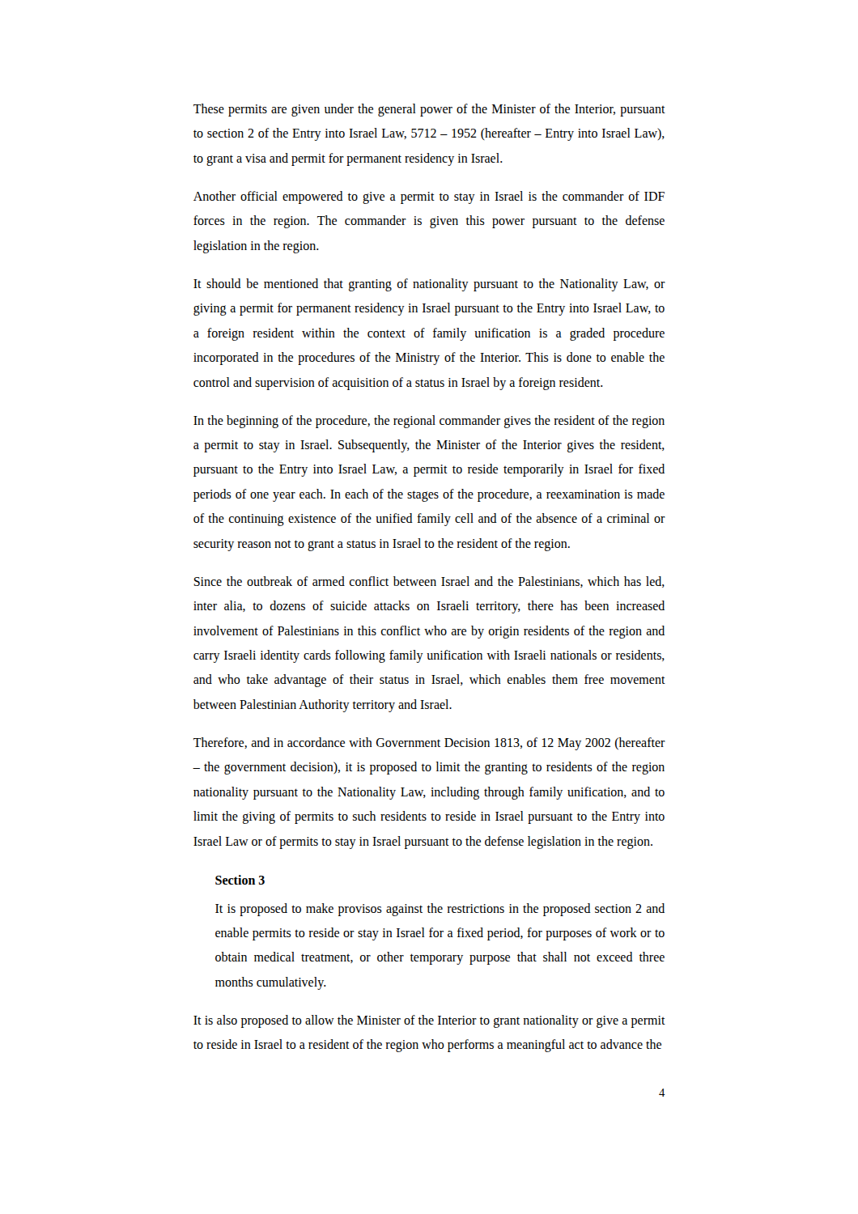These permits are given under the general power of the Minister of the Interior, pursuant to section 2 of the Entry into Israel Law, 5712 – 1952 (hereafter – Entry into Israel Law), to grant a visa and permit for permanent residency in Israel.
Another official empowered to give a permit to stay in Israel is the commander of IDF forces in the region. The commander is given this power pursuant to the defense legislation in the region.
It should be mentioned that granting of nationality pursuant to the Nationality Law, or giving a permit for permanent residency in Israel pursuant to the Entry into Israel Law, to a foreign resident within the context of family unification is a graded procedure incorporated in the procedures of the Ministry of the Interior. This is done to enable the control and supervision of acquisition of a status in Israel by a foreign resident.
In the beginning of the procedure, the regional commander gives the resident of the region a permit to stay in Israel. Subsequently, the Minister of the Interior gives the resident, pursuant to the Entry into Israel Law, a permit to reside temporarily in Israel for fixed periods of one year each. In each of the stages of the procedure, a reexamination is made of the continuing existence of the unified family cell and of the absence of a criminal or security reason not to grant a status in Israel to the resident of the region.
Since the outbreak of armed conflict between Israel and the Palestinians, which has led, inter alia, to dozens of suicide attacks on Israeli territory, there has been increased involvement of Palestinians in this conflict who are by origin residents of the region and carry Israeli identity cards following family unification with Israeli nationals or residents, and who take advantage of their status in Israel, which enables them free movement between Palestinian Authority territory and Israel.
Therefore, and in accordance with Government Decision 1813, of 12 May 2002 (hereafter – the government decision), it is proposed to limit the granting to residents of the region nationality pursuant to the Nationality Law, including through family unification, and to limit the giving of permits to such residents to reside in Israel pursuant to the Entry into Israel Law or of permits to stay in Israel pursuant to the defense legislation in the region.
Section 3
It is proposed to make provisos against the restrictions in the proposed section 2 and enable permits to reside or stay in Israel for a fixed period, for purposes of work or to obtain medical treatment, or other temporary purpose that shall not exceed three months cumulatively.
It is also proposed to allow the Minister of the Interior to grant nationality or give a permit to reside in Israel to a resident of the region who performs a meaningful act to advance the
4